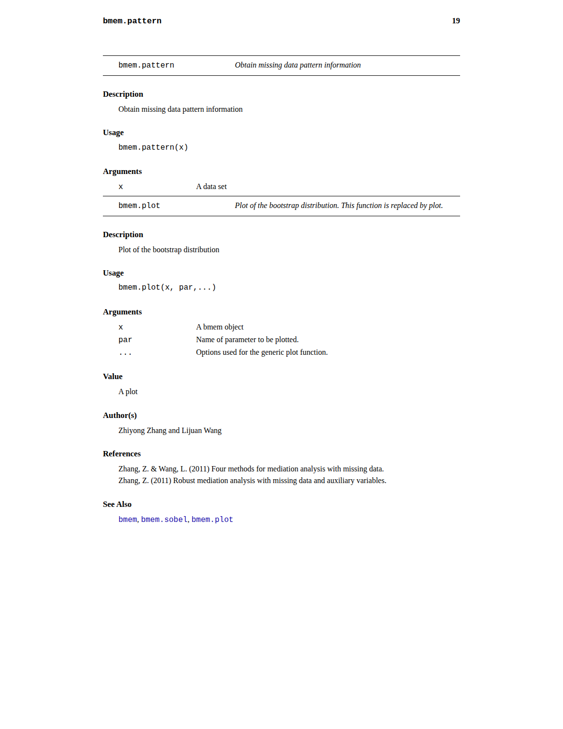bmem.pattern 19
bmem.pattern Obtain missing data pattern information
Description
Obtain missing data pattern information
Usage
bmem.pattern(x)
Arguments
x
A data set
bmem.plot Plot of the bootstrap distribution. This function is replaced by plot.
Description
Plot of the bootstrap distribution
Usage
bmem.plot(x, par,...)
Arguments
x
A bmem object
par
Name of parameter to be plotted.
...
Options used for the generic plot function.
Value
A plot
Author(s)
Zhiyong Zhang and Lijuan Wang
References
Zhang, Z. & Wang, L. (2011) Four methods for mediation analysis with missing data.
Zhang, Z. (2011) Robust mediation analysis with missing data and auxiliary variables.
See Also
bmem, bmem.sobel, bmem.plot